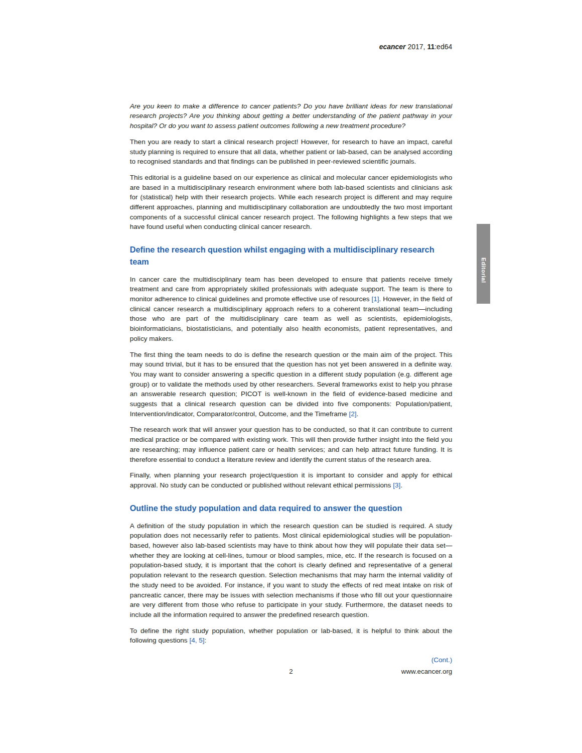ecancer 2017, 11:ed64
Editorial
Are you keen to make a difference to cancer patients? Do you have brilliant ideas for new translational research projects? Are you thinking about getting a better understanding of the patient pathway in your hospital? Or do you want to assess patient outcomes following a new treatment procedure?
Then you are ready to start a clinical research project! However, for research to have an impact, careful study planning is required to ensure that all data, whether patient or lab-based, can be analysed according to recognised standards and that findings can be published in peer-reviewed scientific journals.
This editorial is a guideline based on our experience as clinical and molecular cancer epidemiologists who are based in a multidisciplinary research environment where both lab-based scientists and clinicians ask for (statistical) help with their research projects. While each research project is different and may require different approaches, planning and multidisciplinary collaboration are undoubtedly the two most important components of a successful clinical cancer research project. The following highlights a few steps that we have found useful when conducting clinical cancer research.
Define the research question whilst engaging with a multidisciplinary research team
In cancer care the multidisciplinary team has been developed to ensure that patients receive timely treatment and care from appropriately skilled professionals with adequate support. The team is there to monitor adherence to clinical guidelines and promote effective use of resources [1]. However, in the field of clinical cancer research a multidisciplinary approach refers to a coherent translational team—including those who are part of the multidisciplinary care team as well as scientists, epidemiologists, bioinformaticians, biostatisticians, and potentially also health economists, patient representatives, and policy makers.
The first thing the team needs to do is define the research question or the main aim of the project. This may sound trivial, but it has to be ensured that the question has not yet been answered in a definite way. You may want to consider answering a specific question in a different study population (e.g. different age group) or to validate the methods used by other researchers. Several frameworks exist to help you phrase an answerable research question; PICOT is well-known in the field of evidence-based medicine and suggests that a clinical research question can be divided into five components: Population/patient, Intervention/indicator, Comparator/control, Outcome, and the Timeframe [2].
The research work that will answer your question has to be conducted, so that it can contribute to current medical practice or be compared with existing work. This will then provide further insight into the field you are researching; may influence patient care or health services; and can help attract future funding. It is therefore essential to conduct a literature review and identify the current status of the research area.
Finally, when planning your research project/question it is important to consider and apply for ethical approval. No study can be conducted or published without relevant ethical permissions [3].
Outline the study population and data required to answer the question
A definition of the study population in which the research question can be studied is required. A study population does not necessarily refer to patients. Most clinical epidemiological studies will be population-based, however also lab-based scientists may have to think about how they will populate their data set—whether they are looking at cell-lines, tumour or blood samples, mice, etc. If the research is focused on a population-based study, it is important that the cohort is clearly defined and representative of a general population relevant to the research question. Selection mechanisms that may harm the internal validity of the study need to be avoided. For instance, if you want to study the effects of red meat intake on risk of pancreatic cancer, there may be issues with selection mechanisms if those who fill out your questionnaire are very different from those who refuse to participate in your study. Furthermore, the dataset needs to include all the information required to answer the predefined research question.
To define the right study population, whether population or lab-based, it is helpful to think about the following questions [4, 5]:
(Cont.)
2
www.ecancer.org